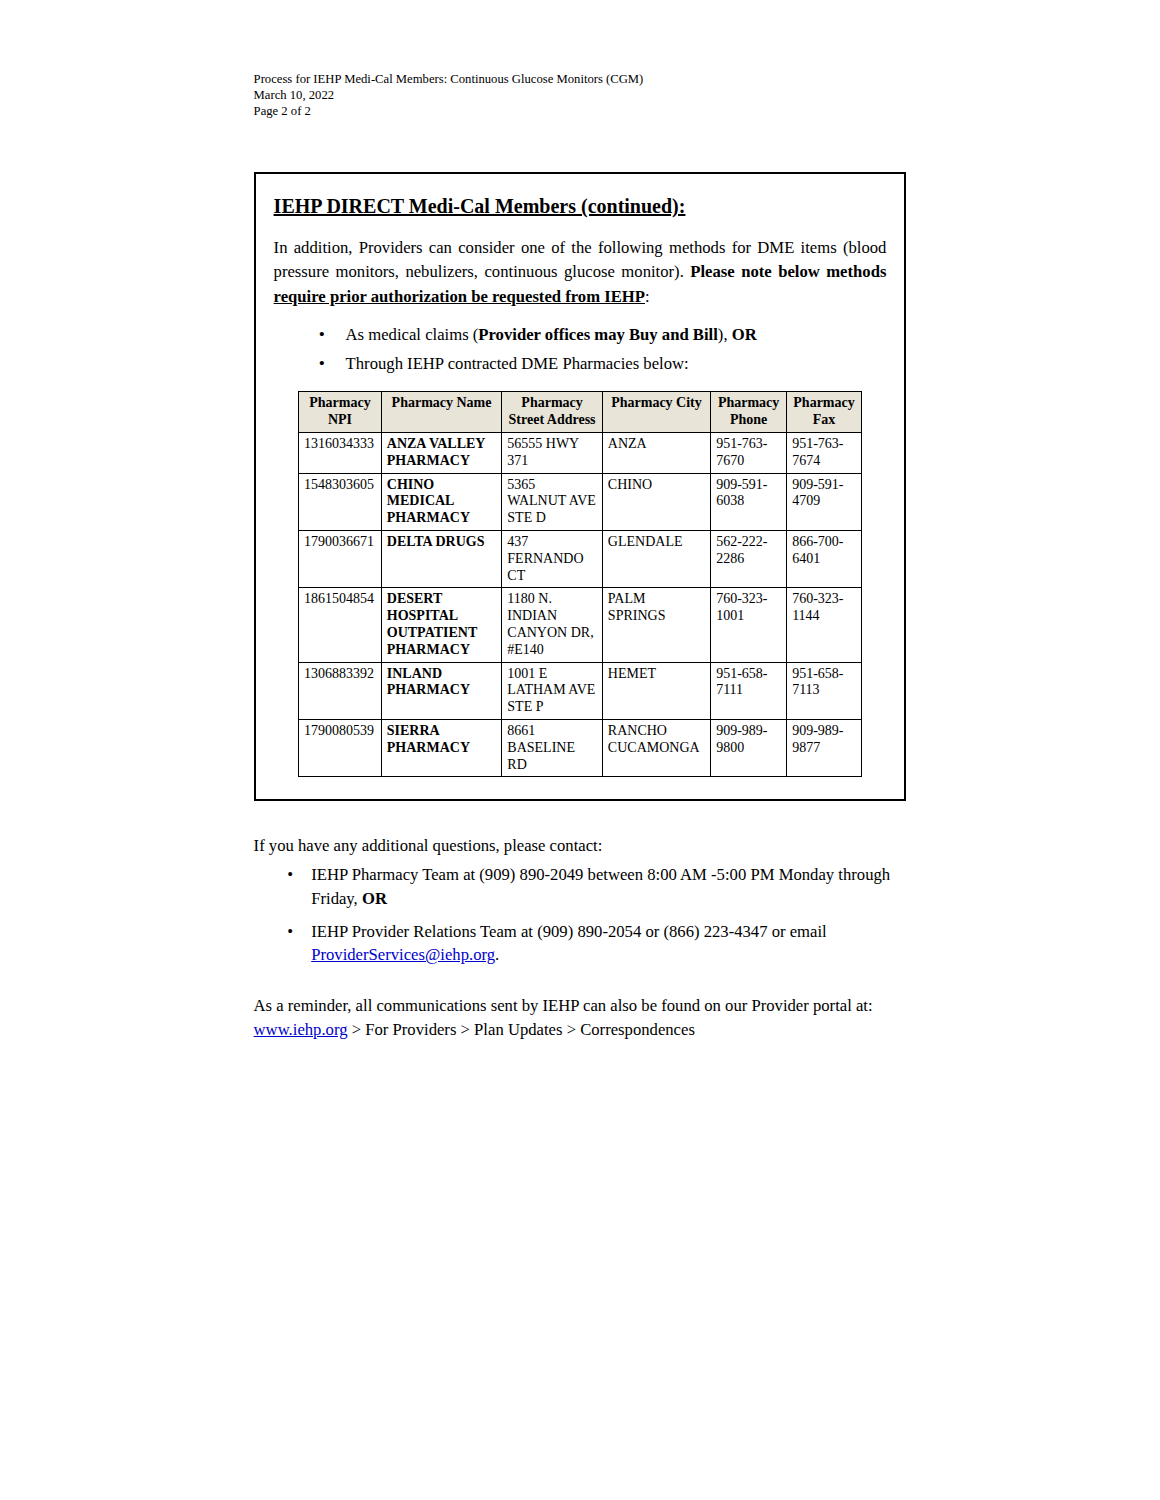Process for IEHP Medi-Cal Members: Continuous Glucose Monitors (CGM)
March 10, 2022
Page 2 of 2
IEHP DIRECT Medi-Cal Members (continued):
In addition, Providers can consider one of the following methods for DME items (blood pressure monitors, nebulizers, continuous glucose monitor). Please note below methods require prior authorization be requested from IEHP:
As medical claims (Provider offices may Buy and Bill), OR
Through IEHP contracted DME Pharmacies below:
| Pharmacy NPI | Pharmacy Name | Pharmacy Street Address | Pharmacy City | Pharmacy Phone | Pharmacy Fax |
| --- | --- | --- | --- | --- | --- |
| 1316034333 | ANZA VALLEY PHARMACY | 56555 HWY 371 | ANZA | 951-763-7670 | 951-763-7674 |
| 1548303605 | CHINO MEDICAL PHARMACY | 5365 WALNUT AVE STE D | CHINO | 909-591-6038 | 909-591-4709 |
| 1790036671 | DELTA DRUGS | 437 FERNANDO CT | GLENDALE | 562-222-2286 | 866-700-6401 |
| 1861504854 | DESERT HOSPITAL OUTPATIENT PHARMACY | 1180 N. INDIAN CANYON DR, #E140 | PALM SPRINGS | 760-323-1001 | 760-323-1144 |
| 1306883392 | INLAND PHARMACY | 1001 E LATHAM AVE STE P | HEMET | 951-658-7111 | 951-658-7113 |
| 1790080539 | SIERRA PHARMACY | 8661 BASELINE RD | RANCHO CUCAMONGA | 909-989-9800 | 909-989-9877 |
If you have any additional questions, please contact:
IEHP Pharmacy Team at (909) 890-2049 between 8:00 AM -5:00 PM Monday through Friday, OR
IEHP Provider Relations Team at (909) 890-2054 or (866) 223-4347 or email ProviderServices@iehp.org.
As a reminder, all communications sent by IEHP can also be found on our Provider portal at:
www.iehp.org > For Providers > Plan Updates > Correspondences